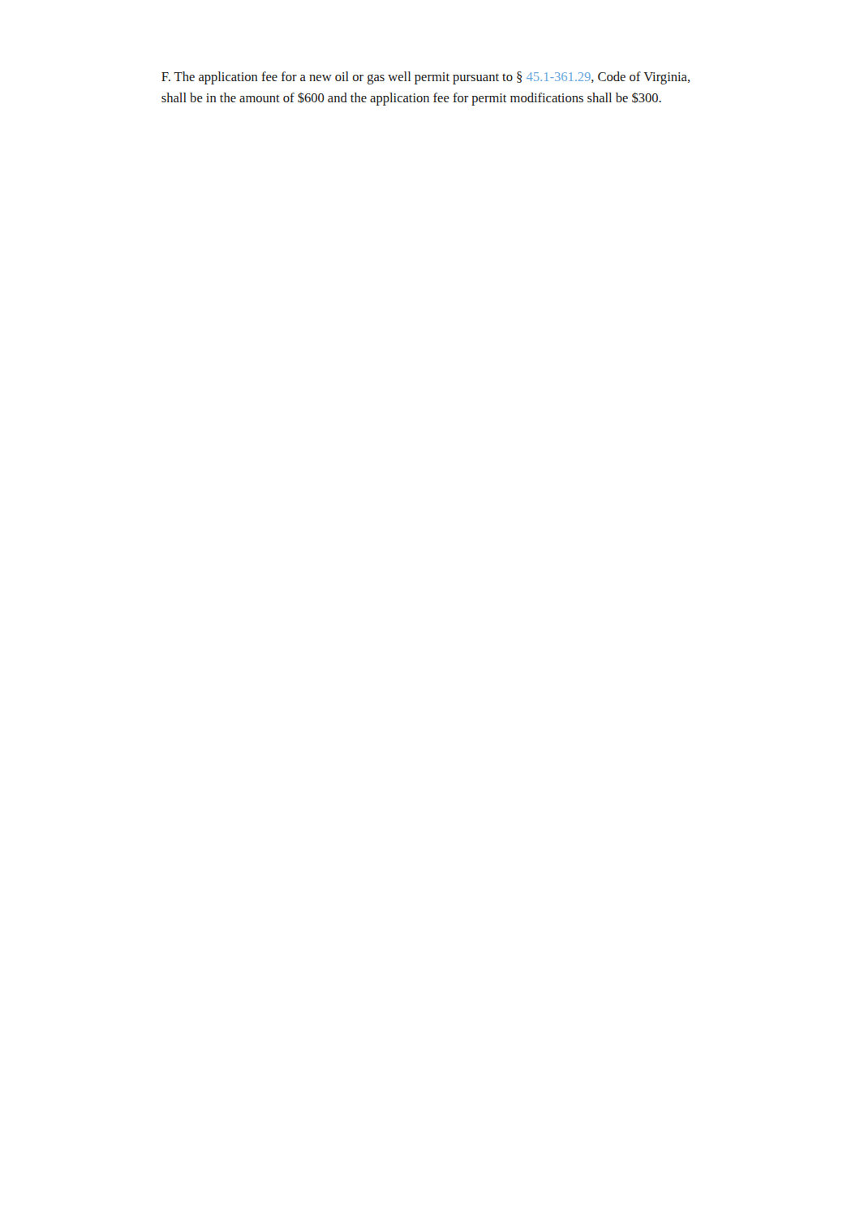F. The application fee for a new oil or gas well permit pursuant to § 45.1-361.29, Code of Virginia, shall be in the amount of $600 and the application fee for permit modifications shall be $300.